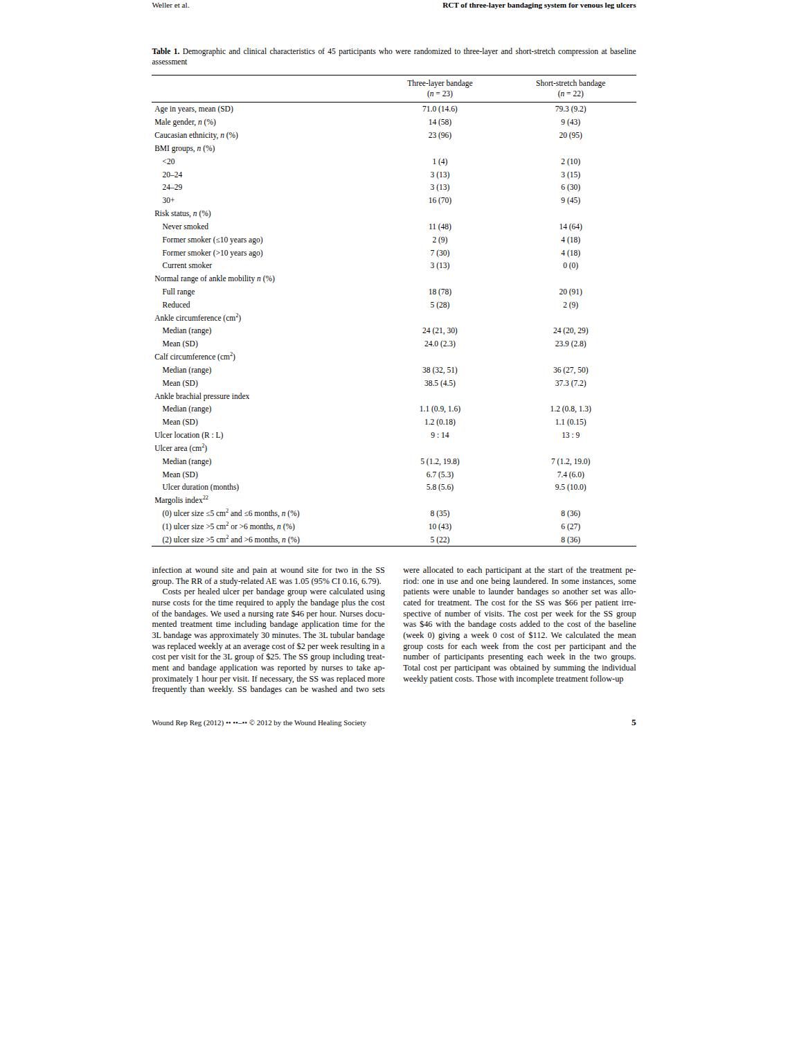Weller et al.
RCT of three-layer bandaging system for venous leg ulcers
Table 1. Demographic and clinical characteristics of 45 participants who were randomized to three-layer and short-stretch compression at baseline assessment
| | Three-layer bandage ( n = 23) | Short-stretch bandage ( n = 22) |
| --- | --- | --- |
| Age in years, mean (SD) | 71.0 (14.6) | 79.3 (9.2) |
| Male gender, n (%) | 14 (58) | 9 (43) |
| Caucasian ethnicity, n (%) | 23 (96) | 20 (95) |
| BMI groups, n (%) | | |
| <20 | 1 (4) | 2 (10) |
| 20–24 | 3 (13) | 3 (15) |
| 24–29 | 3 (13) | 6 (30) |
| 30+ | 16 (70) | 9 (45) |
| Risk status, n (%) | | |
| Never smoked | 11 (48) | 14 (64) |
| Former smoker (≤10 years ago) | 2 (9) | 4 (18) |
| Former smoker (>10 years ago) | 7 (30) | 4 (18) |
| Current smoker | 3 (13) | 0 (0) |
| Normal range of ankle mobility n (%) | | |
| Full range | 18 (78) | 20 (91) |
| Reduced | 5 (28) | 2 (9) |
| Ankle circumference (cm 2 ) | | |
| Median (range) | 24 (21, 30) | 24 (20, 29) |
| Mean (SD) | 24.0 (2.3) | 23.9 (2.8) |
| Calf circumference (cm 2 ) | | |
| Median (range) | 38 (32, 51) | 36 (27, 50) |
| Mean (SD) | 38.5 (4.5) | 37.3 (7.2) |
| Ankle brachial pressure index | | |
| Median (range) | 1.1 (0.9, 1.6) | 1.2 (0.8, 1.3) |
| Mean (SD) | 1.2 (0.18) | 1.1 (0.15) |
| Ulcer location (R : L) | 9 : 14 | 13 : 9 |
| Ulcer area (cm 2 ) | | |
| Median (range) | 5 (1.2, 19.8) | 7 (1.2, 19.0) |
| Mean (SD) | 6.7 (5.3) | 7.4 (6.0) |
| Ulcer duration (months) | 5.8 (5.6) | 9.5 (10.0) |
| Margolis index 22 | | |
| (0) ulcer size ≤5 cm 2 and ≤6 months, n (%) | 8 (35) | 8 (36) |
| (1) ulcer size >5 cm 2 or >6 months, n (%) | 10 (43) | 6 (27) |
| (2) ulcer size >5 cm 2 and >6 months, n (%) | 5 (22) | 8 (36) |
infection at wound site and pain at wound site for two in the SS group. The RR of a study-related AE was 1.05 (95% CI 0.16, 6.79).
Costs per healed ulcer per bandage group were calculated using nurse costs for the time required to apply the bandage plus the cost of the bandages. We used a nursing rate $46 per hour. Nurses documented treatment time including bandage application time for the 3L bandage was approximately 30 minutes. The 3L tubular bandage was replaced weekly at an average cost of $2 per week resulting in a cost per visit for the 3L group of $25. The SS group including treatment and bandage application was reported by nurses to take approximately 1 hour per visit. If necessary, the SS was replaced more frequently than weekly. SS bandages can be washed and two sets were allocated to each participant at the start of the treatment period: one in use and one being laundered. In some instances, some patients were unable to launder bandages so another set was allocated for treatment. The cost for the SS was $66 per patient irrespective of number of visits. The cost per week for the SS group was $46 with the bandage costs added to the cost of the baseline (week 0) giving a week 0 cost of $112. We calculated the mean group costs for each week from the cost per participant and the number of participants presenting each week in the two groups. Total cost per participant was obtained by summing the individual weekly patient costs. Those with incomplete treatment follow-up
Wound Rep Reg (2012) •• ••–•• © 2012 by the Wound Healing Society
5